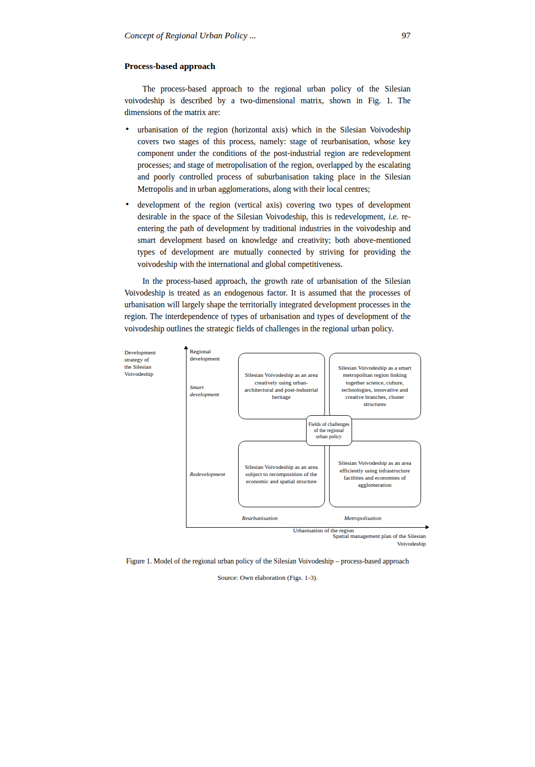Concept of Regional Urban Policy ... 97
Process-based approach
The process-based approach to the regional urban policy of the Silesian voivodeship is described by a two-dimensional matrix, shown in Fig. 1. The dimensions of the matrix are:
urbanisation of the region (horizontal axis) which in the Silesian Voivodeship covers two stages of this process, namely: stage of reurbanisation, whose key component under the conditions of the post-industrial region are redevelopment processes; and stage of metropolisation of the region, overlapped by the escalating and poorly controlled process of suburbanisation taking place in the Silesian Metropolis and in urban agglomerations, along with their local centres;
development of the region (vertical axis) covering two types of development desirable in the space of the Silesian Voivodeship, this is redevelopment, i.e. re-entering the path of development by traditional industries in the voivodeship and smart development based on knowledge and creativity; both above-mentioned types of development are mutually connected by striving for providing the voivodeship with the international and global competitiveness.
In the process-based approach, the growth rate of urbanisation of the Silesian Voivodeship is treated as an endogenous factor. It is assumed that the processes of urbanisation will largely shape the territorially integrated development processes in the region. The interdependence of types of urbanisation and types of development of the voivodeship outlines the strategic fields of challenges in the regional urban policy.
Development
strategy of
the Silesian
Voivodeship
Regional
development
Smart
development
Redevelopment
Silesian Voivodeship as an area creatively using urban-architectural and post-industrial heritage
Silesian Voivodeship as a smart metropolitan region linking together science, culture, technologies, innovative and creative branches, cluster structures
Silesian Voivodeship as an area subject to recomposition of the economic and spatial structure
Silesian Voivodeship as an area efficiently using infrastructure facilities and economies of agglomeration
Fields of challenges of the regional urban policy
Reurbanisation
Metropolisation
Urbanisation of the region
Spatial management plan of the Silesian
Voivodeship
Figure 1. Model of the regional urban policy of the Silesian Voivodeship – process-based approach
Source: Own elaboration (Figs. 1-3).